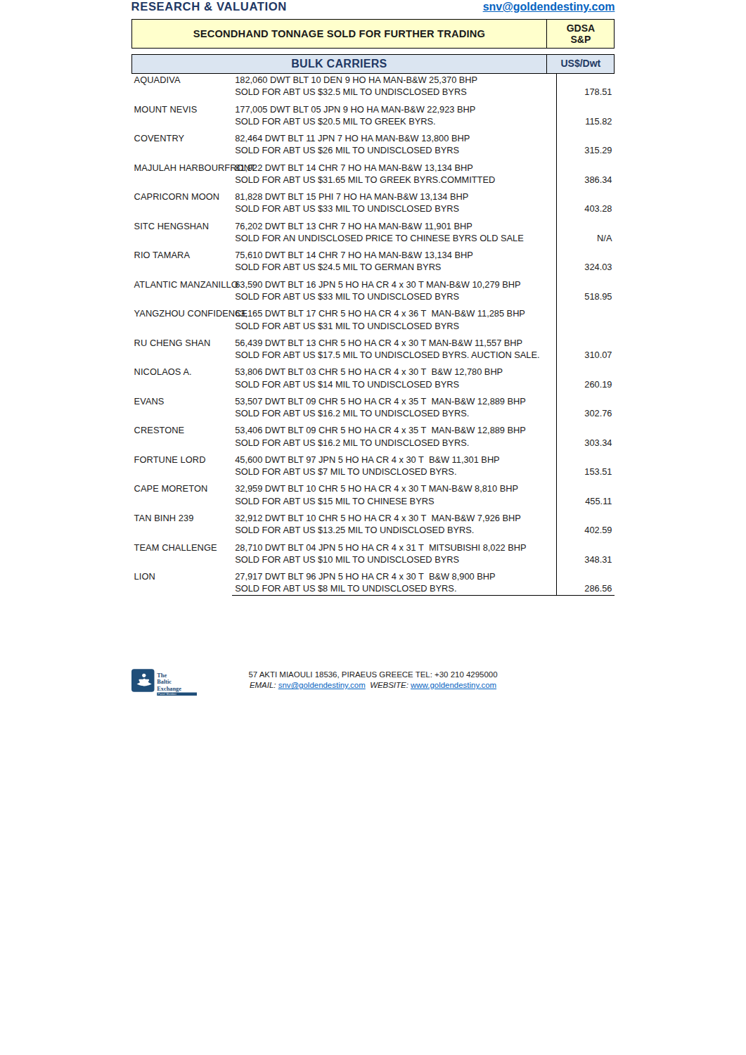RESEARCH & VALUATION
snv@goldendestiny.com
| SECONDHAND TONNAGE SOLD FOR FURTHER TRADING | GDSA S&P |
| BULK CARRIERS | US$/Dwt |
| AQUADIVA | 182,060 DWT BLT 10 DEN 9 HO HA MAN-B&W 25,370 BHP | |
| | SOLD FOR ABT US $32.5 MIL TO UNDISCLOSED BYRS | 178.51 |
| MOUNT NEVIS | 177,005 DWT BLT 05 JPN 9 HO HA MAN-B&W 22,923 BHP | |
| | SOLD FOR ABT US $20.5 MIL TO GREEK BYRS. | 115.82 |
| COVENTRY | 82,464 DWT BLT 11 JPN 7 HO HA MAN-B&W 13,800 BHP | |
| | SOLD FOR ABT US $26 MIL TO UNDISCLOSED BYRS | 315.29 |
| MAJULAH HARBOURFRONT | 81,922 DWT BLT 14 CHR 7 HO HA MAN-B&W 13,134 BHP | |
| | SOLD FOR ABT US $31.65 MIL TO GREEK BYRS.COMMITTED | 386.34 |
| CAPRICORN MOON | 81,828 DWT BLT 15 PHI 7 HO HA MAN-B&W 13,134 BHP | |
| | SOLD FOR ABT US $33 MIL TO UNDISCLOSED BYRS | 403.28 |
| SITC HENGSHAN | 76,202 DWT BLT 13 CHR 7 HO HA MAN-B&W 11,901 BHP | |
| | SOLD FOR AN UNDISCLOSED PRICE TO CHINESE BYRS OLD SALE | N/A |
| RIO TAMARA | 75,610 DWT BLT 14 CHR 7 HO HA MAN-B&W 13,134 BHP | |
| | SOLD FOR ABT US $24.5 MIL TO GERMAN BYRS | 324.03 |
| ATLANTIC MANZANILLO | 63,590 DWT BLT 16 JPN 5 HO HA CR 4 x 30 T MAN-B&W 10,279 BHP | |
| | SOLD FOR ABT US $33 MIL TO UNDISCLOSED BYRS | 518.95 |
| YANGZHOU CONFIDENCE | 63,165 DWT BLT 17 CHR 5 HO HA CR 4 x 36 T MAN-B&W 11,285 BHP | |
| | SOLD FOR ABT US $31 MIL TO UNDISCLOSED BYRS | |
| RU CHENG SHAN | 56,439 DWT BLT 13 CHR 5 HO HA CR 4 x 30 T MAN-B&W 11,557 BHP | |
| | SOLD FOR ABT US $17.5 MIL TO UNDISCLOSED BYRS. AUCTION SALE. | 310.07 |
| NICOLAOS A. | 53,806 DWT BLT 03 CHR 5 HO HA CR 4 x 30 T B&W 12,780 BHP | |
| | SOLD FOR ABT US $14 MIL TO UNDISCLOSED BYRS | 260.19 |
| EVANS | 53,507 DWT BLT 09 CHR 5 HO HA CR 4 x 35 T MAN-B&W 12,889 BHP | |
| | SOLD FOR ABT US $16.2 MIL TO UNDISCLOSED BYRS. | 302.76 |
| CRESTONE | 53,406 DWT BLT 09 CHR 5 HO HA CR 4 x 35 T MAN-B&W 12,889 BHP | |
| | SOLD FOR ABT US $16.2 MIL TO UNDISCLOSED BYRS. | 303.34 |
| FORTUNE LORD | 45,600 DWT BLT 97 JPN 5 HO HA CR 4 x 30 T B&W 11,301 BHP | |
| | SOLD FOR ABT US $7 MIL TO UNDISCLOSED BYRS. | 153.51 |
| CAPE MORETON | 32,959 DWT BLT 10 CHR 5 HO HA CR 4 x 30 T MAN-B&W 8,810 BHP | |
| | SOLD FOR ABT US $15 MIL TO CHINESE BYRS | 455.11 |
| TAN BINH 239 | 32,912 DWT BLT 10 CHR 5 HO HA CR 4 x 30 T MAN-B&W 7,926 BHP | |
| | SOLD FOR ABT US $13.25 MIL TO UNDISCLOSED BYRS. | 402.59 |
| TEAM CHALLENGE | 28,710 DWT BLT 04 JPN 5 HO HA CR 4 x 31 T MITSUBISHI 8,022 BHP | |
| | SOLD FOR ABT US $10 MIL TO UNDISCLOSED BYRS | 348.31 |
| LION | 27,917 DWT BLT 96 JPN 5 HO HA CR 4 x 30 T B&W 8,900 BHP | |
| | SOLD FOR ABT US $8 MIL TO UNDISCLOSED BYRS. | 286.56 |
The Baltic Exchange Panel Member
57 AKTI MIAOULI 18536, PIRAEUS GREECE TEL: +30 210 4295000
EMAIL: snv@goldendestiny.com WEBSITE: www.goldendestiny.com